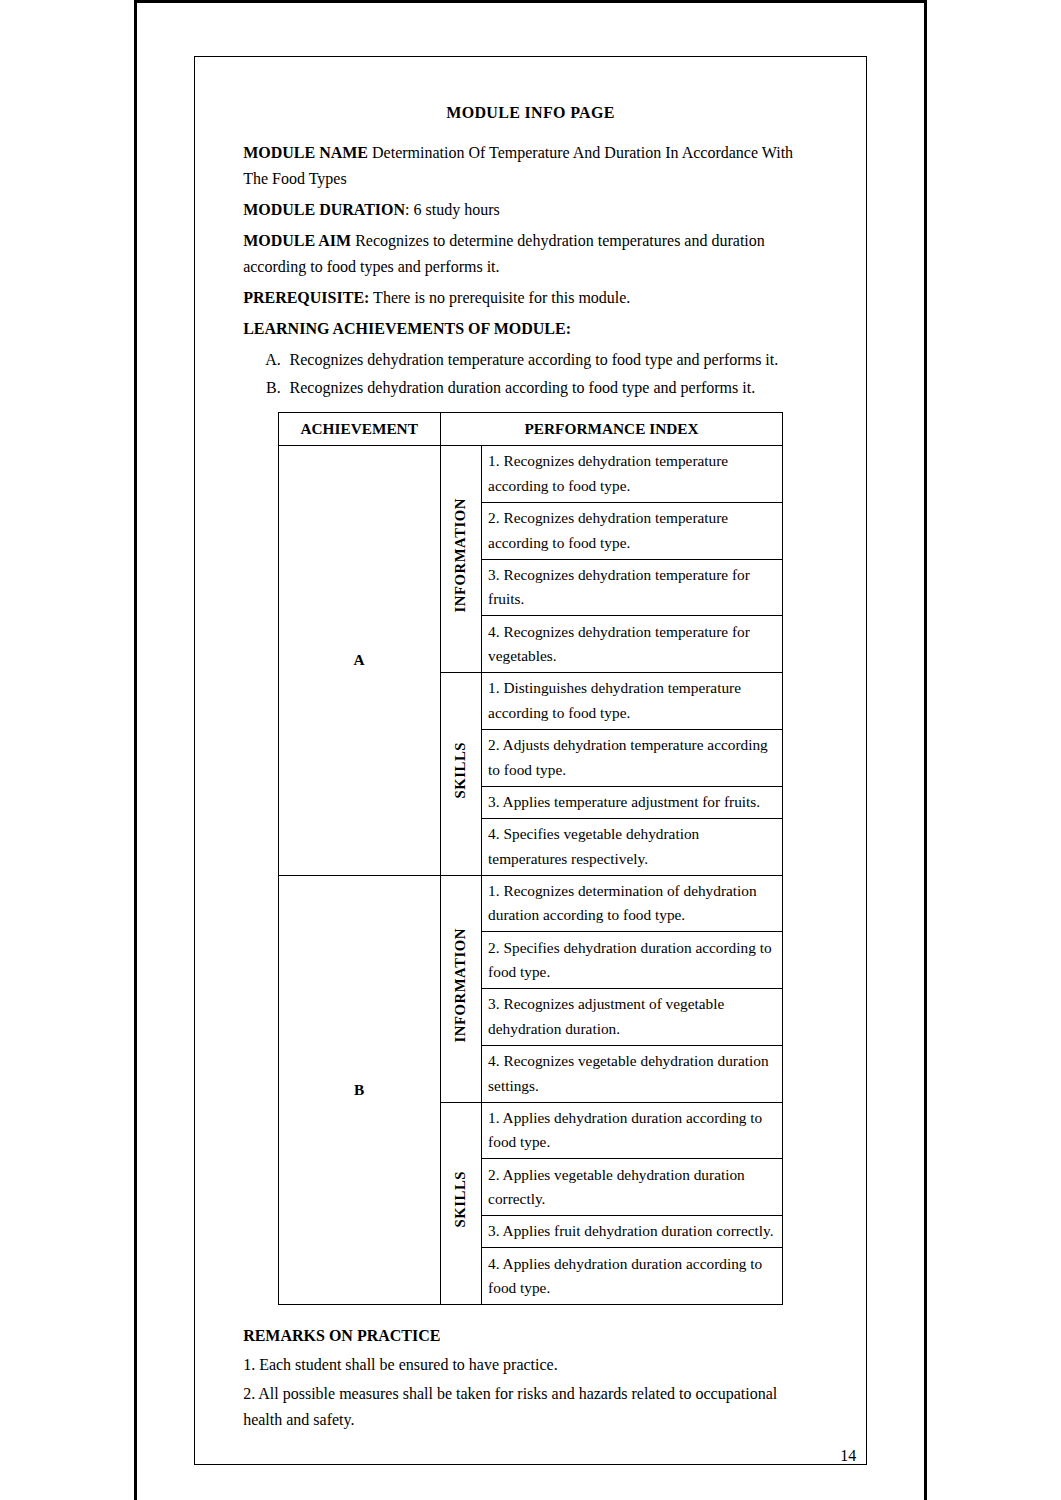MODULE INFO PAGE
MODULE NAME Determination Of Temperature And Duration In Accordance With The Food Types
MODULE DURATION: 6 study hours
MODULE AIM Recognizes to determine dehydration temperatures and duration according to food types and performs it.
PREREQUISITE: There is no prerequisite for this module.
LEARNING ACHIEVEMENTS OF MODULE:
Recognizes dehydration temperature according to food type and performs it.
Recognizes dehydration duration according to food type and performs it.
| ACHIEVEMENT | PERFORMANCE INDEX |
| --- | --- |
| A | INFORMATION | 1. Recognizes dehydration temperature according to food type. |
| 2. Recognizes dehydration temperature according to food type. |
| 3. Recognizes dehydration temperature for fruits. |
| 4. Recognizes dehydration temperature for vegetables. |
| SKILLS | 1. Distinguishes dehydration temperature according to food type. |
| 2. Adjusts dehydration temperature according to food type. |
| 3. Applies temperature adjustment for fruits. |
| 4. Specifies vegetable dehydration temperatures respectively. |
| B | INFORMATION | 1. Recognizes determination of dehydration duration according to food type. |
| 2. Specifies dehydration duration according to food type. |
| 3. Recognizes adjustment of vegetable dehydration duration. |
| 4. Recognizes vegetable dehydration duration settings. |
| SKILLS | 1. Applies dehydration duration according to food type. |
| 2. Applies vegetable dehydration duration correctly. |
| 3. Applies fruit dehydration duration correctly. |
| 4. Applies dehydration duration according to food type. |
REMARKS ON PRACTICE
1. Each student shall be ensured to have practice.
2. All possible measures shall be taken for risks and hazards related to occupational health and safety.
14